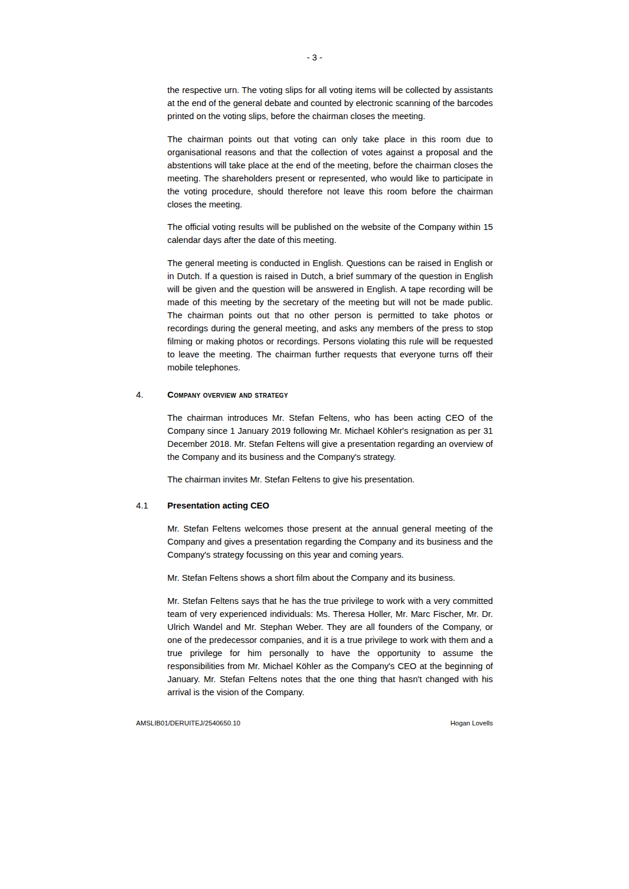- 3 -
the respective urn. The voting slips for all voting items will be collected by assistants at the end of the general debate and counted by electronic scanning of the barcodes printed on the voting slips, before the chairman closes the meeting.
The chairman points out that voting can only take place in this room due to organisational reasons and that the collection of votes against a proposal and the abstentions will take place at the end of the meeting, before the chairman closes the meeting. The shareholders present or represented, who would like to participate in the voting procedure, should therefore not leave this room before the chairman closes the meeting.
The official voting results will be published on the website of the Company within 15 calendar days after the date of this meeting.
The general meeting is conducted in English. Questions can be raised in English or in Dutch. If a question is raised in Dutch, a brief summary of the question in English will be given and the question will be answered in English. A tape recording will be made of this meeting by the secretary of the meeting but will not be made public. The chairman points out that no other person is permitted to take photos or recordings during the general meeting, and asks any members of the press to stop filming or making photos or recordings. Persons violating this rule will be requested to leave the meeting. The chairman further requests that everyone turns off their mobile telephones.
4. Company overview and strategy
The chairman introduces Mr. Stefan Feltens, who has been acting CEO of the Company since 1 January 2019 following Mr. Michael Köhler's resignation as per 31 December 2018. Mr. Stefan Feltens will give a presentation regarding an overview of the Company and its business and the Company's strategy.
The chairman invites Mr. Stefan Feltens to give his presentation.
4.1 Presentation acting CEO
Mr. Stefan Feltens welcomes those present at the annual general meeting of the Company and gives a presentation regarding the Company and its business and the Company's strategy focussing on this year and coming years.
Mr. Stefan Feltens shows a short film about the Company and its business.
Mr. Stefan Feltens says that he has the true privilege to work with a very committed team of very experienced individuals: Ms. Theresa Holler, Mr. Marc Fischer, Mr. Dr. Ulrich Wandel and Mr. Stephan Weber. They are all founders of the Company, or one of the predecessor companies, and it is a true privilege to work with them and a true privilege for him personally to have the opportunity to assume the responsibilities from Mr. Michael Köhler as the Company's CEO at the beginning of January. Mr. Stefan Feltens notes that the one thing that hasn't changed with his arrival is the vision of the Company.
AMSLIB01/DERUITEJ/2540650.10 Hogan Lovells